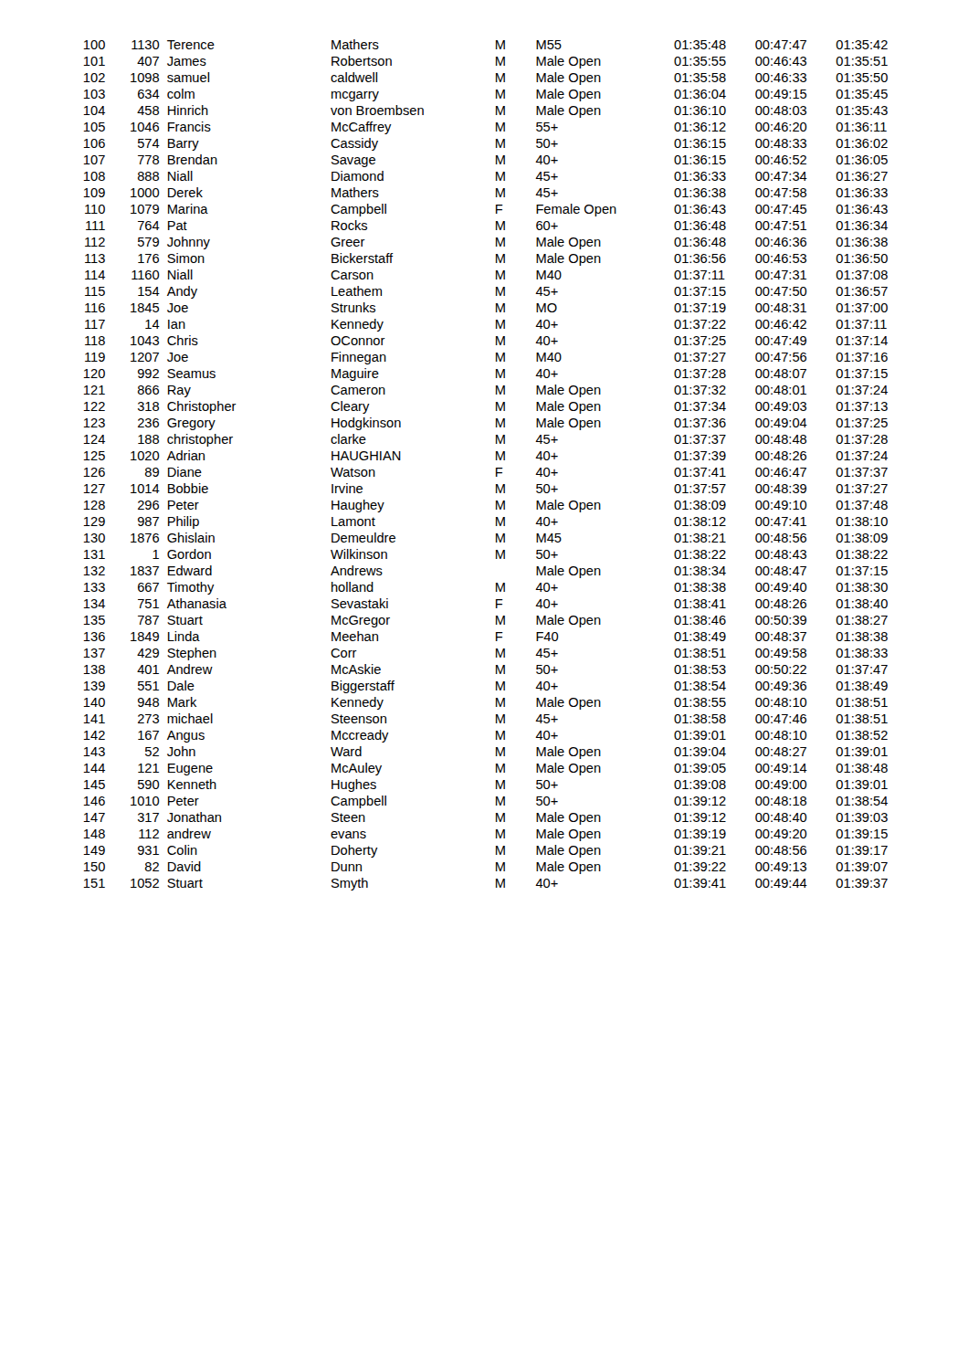| 100 | 1130 | Terence | Mathers | M | M55 | 01:35:48 | 00:47:47 | 01:35:42 |
| 101 | 407 | James | Robertson | M | Male Open | 01:35:55 | 00:46:43 | 01:35:51 |
| 102 | 1098 | samuel | caldwell | M | Male Open | 01:35:58 | 00:46:33 | 01:35:50 |
| 103 | 634 | colm | mcgarry | M | Male Open | 01:36:04 | 00:49:15 | 01:35:45 |
| 104 | 458 | Hinrich | von Broembsen | M | Male Open | 01:36:10 | 00:48:03 | 01:35:43 |
| 105 | 1046 | Francis | McCaffrey | M | 55+ | 01:36:12 | 00:46:20 | 01:36:11 |
| 106 | 574 | Barry | Cassidy | M | 50+ | 01:36:15 | 00:48:33 | 01:36:02 |
| 107 | 778 | Brendan | Savage | M | 40+ | 01:36:15 | 00:46:52 | 01:36:05 |
| 108 | 888 | Niall | Diamond | M | 45+ | 01:36:33 | 00:47:34 | 01:36:27 |
| 109 | 1000 | Derek | Mathers | M | 45+ | 01:36:38 | 00:47:58 | 01:36:33 |
| 110 | 1079 | Marina | Campbell | F | Female Open | 01:36:43 | 00:47:45 | 01:36:43 |
| 111 | 764 | Pat | Rocks | M | 60+ | 01:36:48 | 00:47:51 | 01:36:34 |
| 112 | 579 | Johnny | Greer | M | Male Open | 01:36:48 | 00:46:36 | 01:36:38 |
| 113 | 176 | Simon | Bickerstaff | M | Male Open | 01:36:56 | 00:46:53 | 01:36:50 |
| 114 | 1160 | Niall | Carson | M | M40 | 01:37:11 | 00:47:31 | 01:37:08 |
| 115 | 154 | Andy | Leathem | M | 45+ | 01:37:15 | 00:47:50 | 01:36:57 |
| 116 | 1845 | Joe | Strunks | M | MO | 01:37:19 | 00:48:31 | 01:37:00 |
| 117 | 14 | Ian | Kennedy | M | 40+ | 01:37:22 | 00:46:42 | 01:37:11 |
| 118 | 1043 | Chris | OConnor | M | 40+ | 01:37:25 | 00:47:49 | 01:37:14 |
| 119 | 1207 | Joe | Finnegan | M | M40 | 01:37:27 | 00:47:56 | 01:37:16 |
| 120 | 992 | Seamus | Maguire | M | 40+ | 01:37:28 | 00:48:07 | 01:37:15 |
| 121 | 866 | Ray | Cameron | M | Male Open | 01:37:32 | 00:48:01 | 01:37:24 |
| 122 | 318 | Christopher | Cleary | M | Male Open | 01:37:34 | 00:49:03 | 01:37:13 |
| 123 | 236 | Gregory | Hodgkinson | M | Male Open | 01:37:36 | 00:49:04 | 01:37:25 |
| 124 | 188 | christopher | clarke | M | 45+ | 01:37:37 | 00:48:48 | 01:37:28 |
| 125 | 1020 | Adrian | HAUGHIAN | M | 40+ | 01:37:39 | 00:48:26 | 01:37:24 |
| 126 | 89 | Diane | Watson | F | 40+ | 01:37:41 | 00:46:47 | 01:37:37 |
| 127 | 1014 | Bobbie | Irvine | M | 50+ | 01:37:57 | 00:48:39 | 01:37:27 |
| 128 | 296 | Peter | Haughey | M | Male Open | 01:38:09 | 00:49:10 | 01:37:48 |
| 129 | 987 | Philip | Lamont | M | 40+ | 01:38:12 | 00:47:41 | 01:38:10 |
| 130 | 1876 | Ghislain | Demeuldre | M | M45 | 01:38:21 | 00:48:56 | 01:38:09 |
| 131 | 1 | Gordon | Wilkinson | M | 50+ | 01:38:22 | 00:48:43 | 01:38:22 |
| 132 | 1837 | Edward | Andrews | | Male Open | 01:38:34 | 00:48:47 | 01:37:15 |
| 133 | 667 | Timothy | holland | M | 40+ | 01:38:38 | 00:49:40 | 01:38:30 |
| 134 | 751 | Athanasia | Sevastaki | F | 40+ | 01:38:41 | 00:48:26 | 01:38:40 |
| 135 | 787 | Stuart | McGregor | M | Male Open | 01:38:46 | 00:50:39 | 01:38:27 |
| 136 | 1849 | Linda | Meehan | F | F40 | 01:38:49 | 00:48:37 | 01:38:38 |
| 137 | 429 | Stephen | Corr | M | 45+ | 01:38:51 | 00:49:58 | 01:38:33 |
| 138 | 401 | Andrew | McAskie | M | 50+ | 01:38:53 | 00:50:22 | 01:37:47 |
| 139 | 551 | Dale | Biggerstaff | M | 40+ | 01:38:54 | 00:49:36 | 01:38:49 |
| 140 | 948 | Mark | Kennedy | M | Male Open | 01:38:55 | 00:48:10 | 01:38:51 |
| 141 | 273 | michael | Steenson | M | 45+ | 01:38:58 | 00:47:46 | 01:38:51 |
| 142 | 167 | Angus | Mccready | M | 40+ | 01:39:01 | 00:48:10 | 01:38:52 |
| 143 | 52 | John | Ward | M | Male Open | 01:39:04 | 00:48:27 | 01:39:01 |
| 144 | 121 | Eugene | McAuley | M | Male Open | 01:39:05 | 00:49:14 | 01:38:48 |
| 145 | 590 | Kenneth | Hughes | M | 50+ | 01:39:08 | 00:49:00 | 01:39:01 |
| 146 | 1010 | Peter | Campbell | M | 50+ | 01:39:12 | 00:48:18 | 01:38:54 |
| 147 | 317 | Jonathan | Steen | M | Male Open | 01:39:12 | 00:48:40 | 01:39:03 |
| 148 | 112 | andrew | evans | M | Male Open | 01:39:19 | 00:49:20 | 01:39:15 |
| 149 | 931 | Colin | Doherty | M | Male Open | 01:39:21 | 00:48:56 | 01:39:17 |
| 150 | 82 | David | Dunn | M | Male Open | 01:39:22 | 00:49:13 | 01:39:07 |
| 151 | 1052 | Stuart | Smyth | M | 40+ | 01:39:41 | 00:49:44 | 01:39:37 |